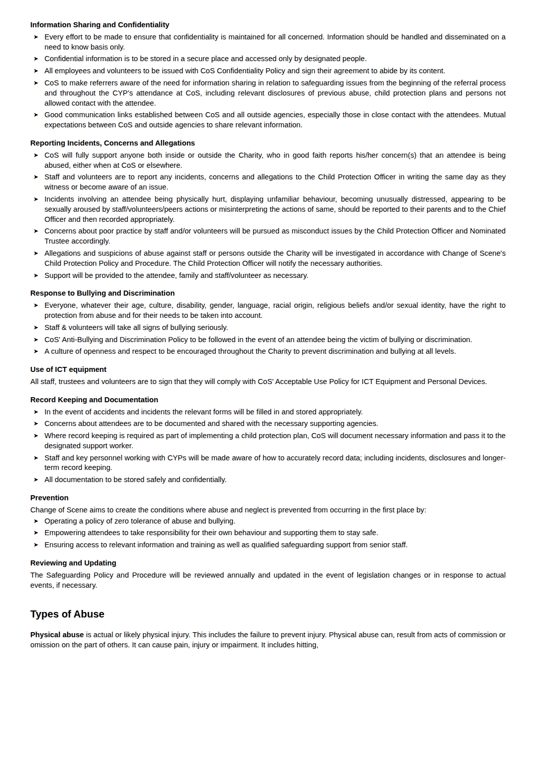Information Sharing and Confidentiality
Every effort to be made to ensure that confidentiality is maintained for all concerned. Information should be handled and disseminated on a need to know basis only.
Confidential information is to be stored in a secure place and accessed only by designated people.
All employees and volunteers to be issued with CoS Confidentiality Policy and sign their agreement to abide by its content.
CoS to make referrers aware of the need for information sharing in relation to safeguarding issues from the beginning of the referral process and throughout the CYP's attendance at CoS, including relevant disclosures of previous abuse, child protection plans and persons not allowed contact with the attendee.
Good communication links established between CoS and all outside agencies, especially those in close contact with the attendees. Mutual expectations between CoS and outside agencies to share relevant information.
Reporting Incidents, Concerns and Allegations
CoS will fully support anyone both inside or outside the Charity, who in good faith reports his/her concern(s) that an attendee is being abused, either when at CoS or elsewhere.
Staff and volunteers are to report any incidents, concerns and allegations to the Child Protection Officer in writing the same day as they witness or become aware of an issue.
Incidents involving an attendee being physically hurt, displaying unfamiliar behaviour, becoming unusually distressed, appearing to be sexually aroused by staff/volunteers/peers actions or misinterpreting the actions of same, should be reported to their parents and to the Chief Officer and then recorded appropriately.
Concerns about poor practice by staff and/or volunteers will be pursued as misconduct issues by the Child Protection Officer and Nominated Trustee accordingly.
Allegations and suspicions of abuse against staff or persons outside the Charity will be investigated in accordance with Change of Scene's Child Protection Policy and Procedure. The Child Protection Officer will notify the necessary authorities.
Support will be provided to the attendee, family and staff/volunteer as necessary.
Response to Bullying and Discrimination
Everyone, whatever their age, culture, disability, gender, language, racial origin, religious beliefs and/or sexual identity, have the right to protection from abuse and for their needs to be taken into account.
Staff & volunteers will take all signs of bullying seriously.
CoS' Anti-Bullying and Discrimination Policy to be followed in the event of an attendee being the victim of bullying or discrimination.
A culture of openness and respect to be encouraged throughout the Charity to prevent discrimination and bullying at all levels.
Use of ICT equipment
All staff, trustees and volunteers are to sign that they will comply with CoS' Acceptable Use Policy for ICT Equipment and Personal Devices.
Record Keeping and Documentation
In the event of accidents and incidents the relevant forms will be filled in and stored appropriately.
Concerns about attendees are to be documented and shared with the necessary supporting agencies.
Where record keeping is required as part of implementing a child protection plan, CoS will document necessary information and pass it to the designated support worker.
Staff and key personnel working with CYPs will be made aware of how to accurately record data; including incidents, disclosures and longer-term record keeping.
All documentation to be stored safely and confidentially.
Prevention
Change of Scene aims to create the conditions where abuse and neglect is prevented from occurring in the first place by:
Operating a policy of zero tolerance of abuse and bullying.
Empowering attendees to take responsibility for their own behaviour and supporting them to stay safe.
Ensuring access to relevant information and training as well as qualified safeguarding support from senior staff.
Reviewing and Updating
The Safeguarding Policy and Procedure will be reviewed annually and updated in the event of legislation changes or in response to actual events, if necessary.
Types of Abuse
Physical abuse is actual or likely physical injury. This includes the failure to prevent injury. Physical abuse can, result from acts of commission or omission on the part of others. It can cause pain, injury or impairment. It includes hitting,